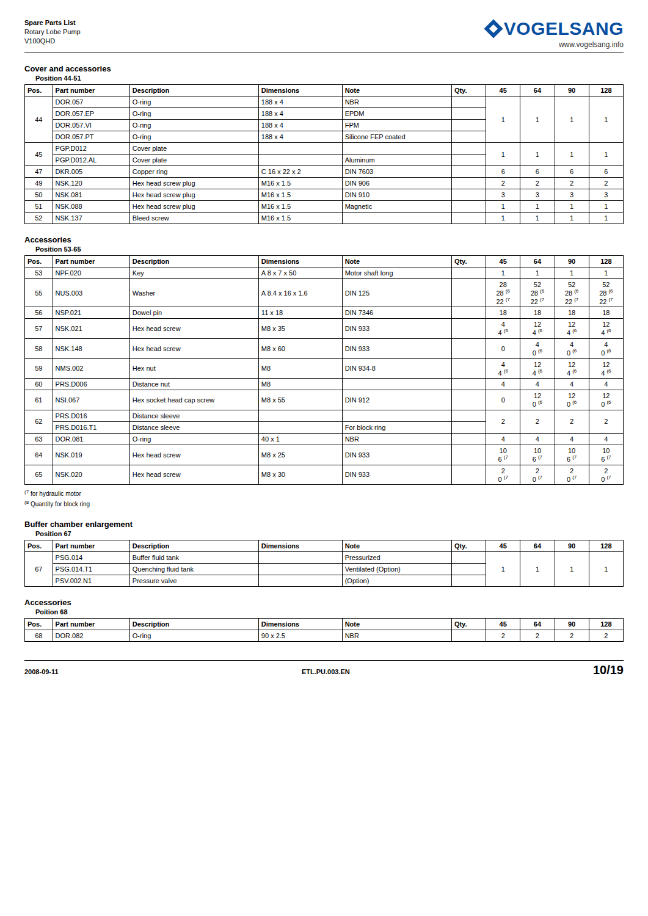Spare Parts List
Rotary Lobe Pump
V100QHD
VOGELSANG
www.vogelsang.info
Cover and accessories
Position 44-51
| Pos. | Part number | Description | Dimensions | Note | Qty. | 45 | 64 | 90 | 128 |
| --- | --- | --- | --- | --- | --- | --- | --- | --- | --- |
| 44 | DOR.057 | O-ring | 188 x 4 | NBR | | 1 | 1 | 1 | 1 |
| DOR.057.EP | O-ring | 188 x 4 | EPDM | |
| DOR.057.VI | O-ring | 188 x 4 | FPM | |
| DOR.057.PT | O-ring | 188 x 4 | Silicone FEP coated | |
| 45 | PGP.D012 | Cover plate | | | | 1 | 1 | 1 | 1 |
| PGP.D012.AL | Cover plate | | Aluminum | |
| 47 | DKR.005 | Copper ring | C 16 x 22 x 2 | DIN 7603 | | 6 | 6 | 6 | 6 |
| 49 | NSK.120 | Hex head screw plug | M16 x 1.5 | DIN 906 | | 2 | 2 | 2 | 2 |
| 50 | NSK.081 | Hex head screw plug | M16 x 1.5 | DIN 910 | | 3 | 3 | 3 | 3 |
| 51 | NSK.088 | Hex head screw plug | M16 x 1.5 | Magnetic | | 1 | 1 | 1 | 1 |
| 52 | NSK.137 | Bleed screw | M16 x 1.5 | | | 1 | 1 | 1 | 1 |
Accessories
Position 53-65
| Pos. | Part number | Description | Dimensions | Note | Qty. | 45 | 64 | 90 | 128 |
| --- | --- | --- | --- | --- | --- | --- | --- | --- | --- |
| 53 | NPF.020 | Key | A 8 x 7 x 50 | Motor shaft long | | 1 | 1 | 1 | 1 |
| 55 | NUS.003 | Washer | A 8.4 x 16 x 1.6 | DIN 125 | | 28 28 (6 22 (7 | 52 28 (6 22 (7 | 52 28 (6 22 (7 | 52 28 (6 22 (7 |
| 56 | NSP.021 | Dowel pin | 11 x 18 | DIN 7346 | | 18 | 18 | 18 | 18 |
| 57 | NSK.021 | Hex head screw | M8 x 35 | DIN 933 | | 4 4 (6 | 12 4 (6 | 12 4 (6 | 12 4 (6 |
| 58 | NSK.148 | Hex head screw | M8 x 60 | DIN 933 | | 0 | 4 0 (6 | 4 0 (6 | 4 0 (6 |
| 59 | NMS.002 | Hex nut | M8 | DIN 934-8 | | 4 4 (6 | 12 4 (6 | 12 4 (6 | 12 4 (6 |
| 60 | PRS.D006 | Distance nut | M8 | | | 4 | 4 | 4 | 4 |
| 61 | NSI.067 | Hex socket head cap screw | M8 x 55 | DIN 912 | | 0 | 12 0 (6 | 12 0 (6 | 12 0 (6 |
| 62 | PRS.D016 | Distance sleeve | | | | 2 | 2 | 2 | 2 |
| PRS.D016.T1 | Distance sleeve | | For block ring | |
| 63 | DOR.081 | O-ring | 40 x 1 | NBR | | 4 | 4 | 4 | 4 |
| 64 | NSK.019 | Hex head screw | M8 x 25 | DIN 933 | | 10 6 (7 | 10 6 (7 | 10 6 (7 | 10 6 (7 |
| 65 | NSK.020 | Hex head screw | M8 x 30 | DIN 933 | | 2 0 (7 | 2 0 (7 | 2 0 (7 | 2 0 (7 |
(7 for hydraulic motor
(8 Quantity for block ring
Buffer chamber enlargement
Position 67
| Pos. | Part number | Description | Dimensions | Note | Qty. | 45 | 64 | 90 | 128 |
| --- | --- | --- | --- | --- | --- | --- | --- | --- | --- |
| 67 | PSG.014 | Buffer fluid tank | | Pressurized | | 1 | 1 | 1 | 1 |
| PSG.014.T1 | Quenching fluid tank | | Ventilated (Option) | |
| PSV.002.N1 | Pressure valve | | (Option) | |
Accessories
Poition 68
| Pos. | Part number | Description | Dimensions | Note | Qty. | 45 | 64 | 90 | 128 |
| --- | --- | --- | --- | --- | --- | --- | --- | --- | --- |
| 68 | DOR.082 | O-ring | 90 x 2.5 | NBR | | 2 | 2 | 2 | 2 |
2008-09-11 ETL.PU.003.EN 10/19